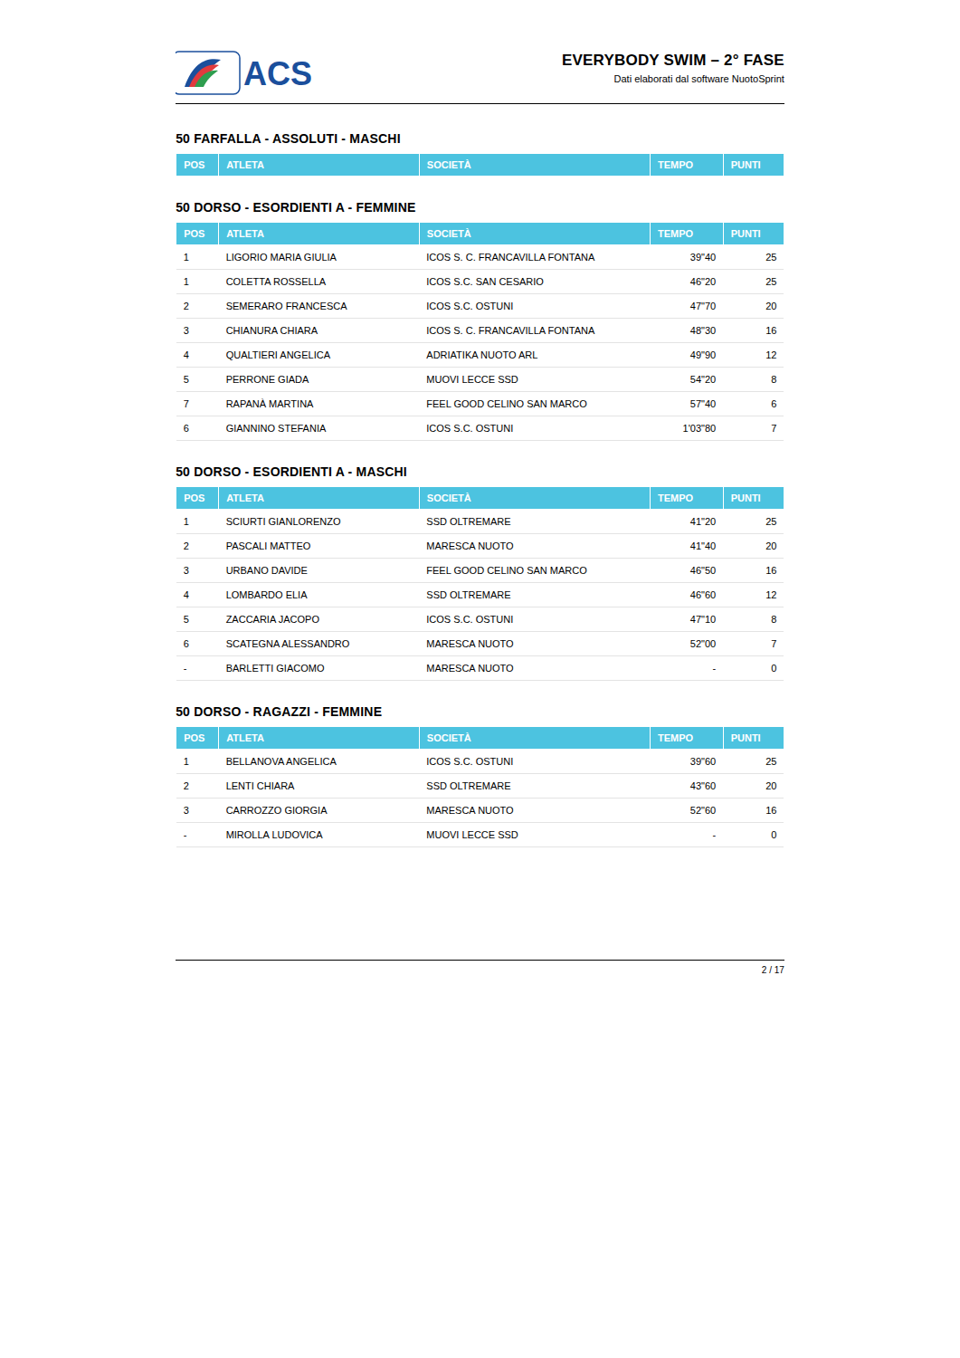ACSI
EVERYBODY SWIM – 2° FASE
Dati elaborati dal software NuotoSprint
50 FARFALLA - ASSOLUTI - MASCHI
| POS | ATLETA | SOCIETÀ | TEMPO | PUNTI |
| --- | --- | --- | --- | --- |
50 DORSO - ESORDIENTI A - FEMMINE
| POS | ATLETA | SOCIETÀ | TEMPO | PUNTI |
| --- | --- | --- | --- | --- |
| 1 | LIGORIO MARIA GIULIA | ICOS S. C. FRANCAVILLA FONTANA | 39"40 | 25 |
| 1 | COLETTA ROSSELLA | ICOS S.C. SAN CESARIO | 46"20 | 25 |
| 2 | SEMERARO FRANCESCA | ICOS S.C. OSTUNI | 47"70 | 20 |
| 3 | CHIANURA CHIARA | ICOS S. C. FRANCAVILLA FONTANA | 48"30 | 16 |
| 4 | QUALTIERI ANGELICA | ADRIATIKA NUOTO ARL | 49"90 | 12 |
| 5 | PERRONE GIADA | MUOVI LECCE SSD | 54"20 | 8 |
| 7 | RAPANÀ MARTINA | FEEL GOOD CELINO SAN MARCO | 57"40 | 6 |
| 6 | GIANNINO STEFANIA | ICOS S.C. OSTUNI | 1'03"80 | 7 |
50 DORSO - ESORDIENTI A - MASCHI
| POS | ATLETA | SOCIETÀ | TEMPO | PUNTI |
| --- | --- | --- | --- | --- |
| 1 | SCIURTI GIANLORENZO | SSD OLTREMARE | 41"20 | 25 |
| 2 | PASCALI MATTEO | MARESCA NUOTO | 41"40 | 20 |
| 3 | URBANO DAVIDE | FEEL GOOD CELINO SAN MARCO | 46"50 | 16 |
| 4 | LOMBARDO ELIA | SSD OLTREMARE | 46"60 | 12 |
| 5 | ZACCARIA JACOPO | ICOS S.C. OSTUNI | 47"10 | 8 |
| 6 | SCATEGNA ALESSANDRO | MARESCA NUOTO | 52"00 | 7 |
| - | BARLETTI GIACOMO | MARESCA NUOTO | - | 0 |
50 DORSO - RAGAZZI - FEMMINE
| POS | ATLETA | SOCIETÀ | TEMPO | PUNTI |
| --- | --- | --- | --- | --- |
| 1 | BELLANOVA ANGELICA | ICOS S.C. OSTUNI | 39"60 | 25 |
| 2 | LENTI CHIARA | SSD OLTREMARE | 43"60 | 20 |
| 3 | CARROZZO GIORGIA | MARESCA NUOTO | 52"60 | 16 |
| - | MIROLLA LUDOVICA | MUOVI LECCE SSD | - | 0 |
2 / 17